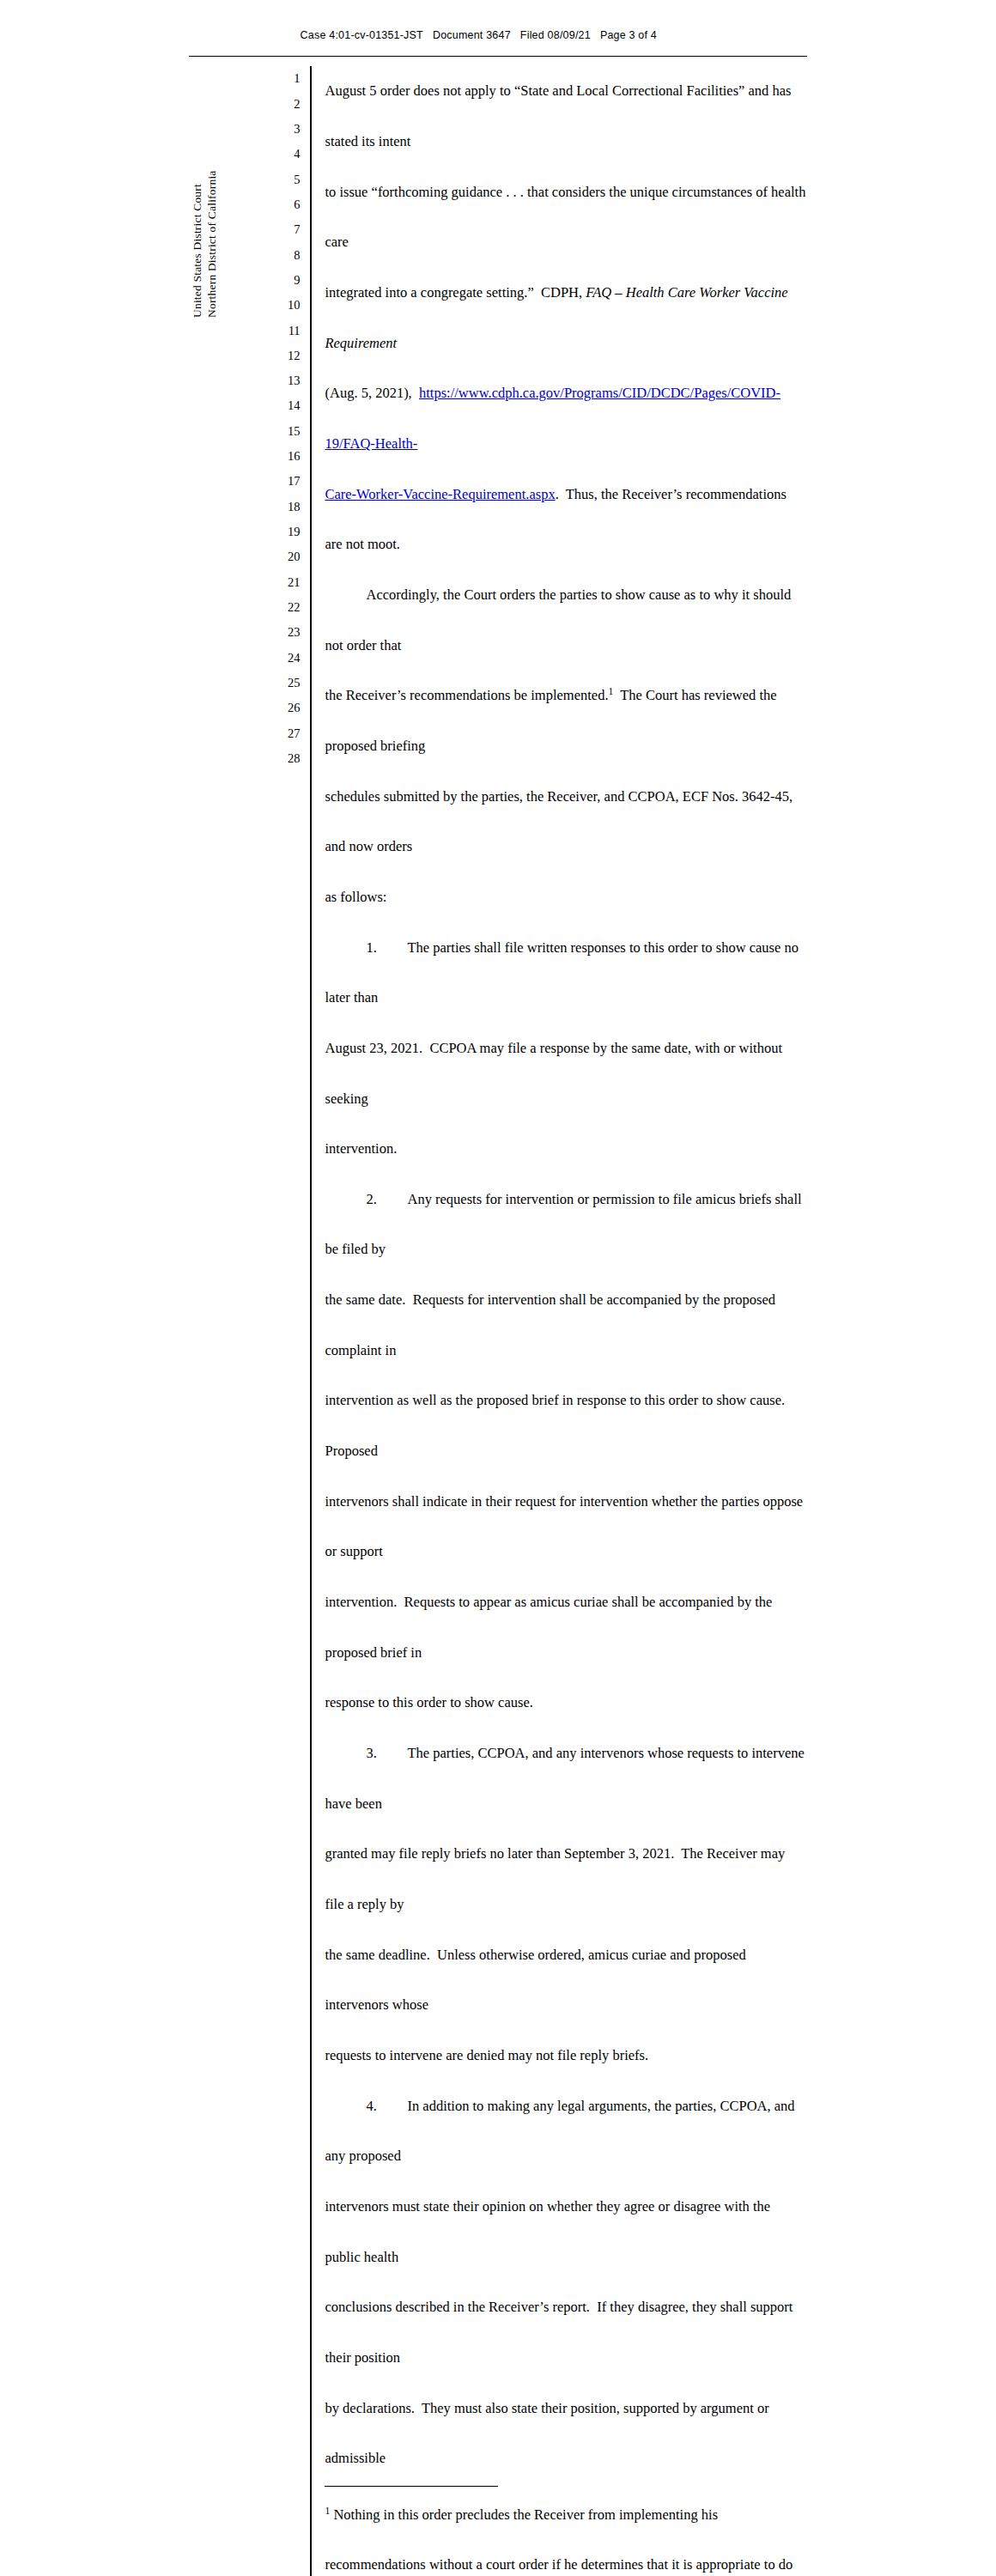Case 4:01-cv-01351-JST Document 3647 Filed 08/09/21 Page 3 of 4
United States District Court Northern District of California
1
2
3
4
5
6
7
8
9
10
11
12
13
14
15
16
17
18
19
20
21
22
23
24
25
26
27
28
August 5 order does not apply to “State and Local Correctional Facilities” and has stated its intent
to issue “forthcoming guidance . . . that considers the unique circumstances of health care
integrated into a congregate setting.” CDPH, FAQ – Health Care Worker Vaccine Requirement
(Aug. 5, 2021), https://www.cdph.ca.gov/Programs/CID/DCDC/Pages/COVID-19/FAQ-Health-
Care-Worker-Vaccine-Requirement.aspx. Thus, the Receiver’s recommendations are not moot.
Accordingly, the Court orders the parties to show cause as to why it should not order that
the Receiver’s recommendations be implemented.1 The Court has reviewed the proposed briefing
schedules submitted by the parties, the Receiver, and CCPOA, ECF Nos. 3642-45, and now orders
as follows:
1. The parties shall file written responses to this order to show cause no later than
August 23, 2021. CCPOA may file a response by the same date, with or without seeking
intervention.
2. Any requests for intervention or permission to file amicus briefs shall be filed by
the same date. Requests for intervention shall be accompanied by the proposed complaint in
intervention as well as the proposed brief in response to this order to show cause. Proposed
intervenors shall indicate in their request for intervention whether the parties oppose or support
intervention. Requests to appear as amicus curiae shall be accompanied by the proposed brief in
response to this order to show cause.
3. The parties, CCPOA, and any intervenors whose requests to intervene have been
granted may file reply briefs no later than September 3, 2021. The Receiver may file a reply by
the same deadline. Unless otherwise ordered, amicus curiae and proposed intervenors whose
requests to intervene are denied may not file reply briefs.
4. In addition to making any legal arguments, the parties, CCPOA, and any proposed
intervenors must state their opinion on whether they agree or disagree with the public health
conclusions described in the Receiver’s report. If they disagree, they shall support their position
by declarations. They must also state their position, supported by argument or admissible
1 Nothing in this order precludes the Receiver from implementing his recommendations without a court order if he determines that it is appropriate to do so.
3